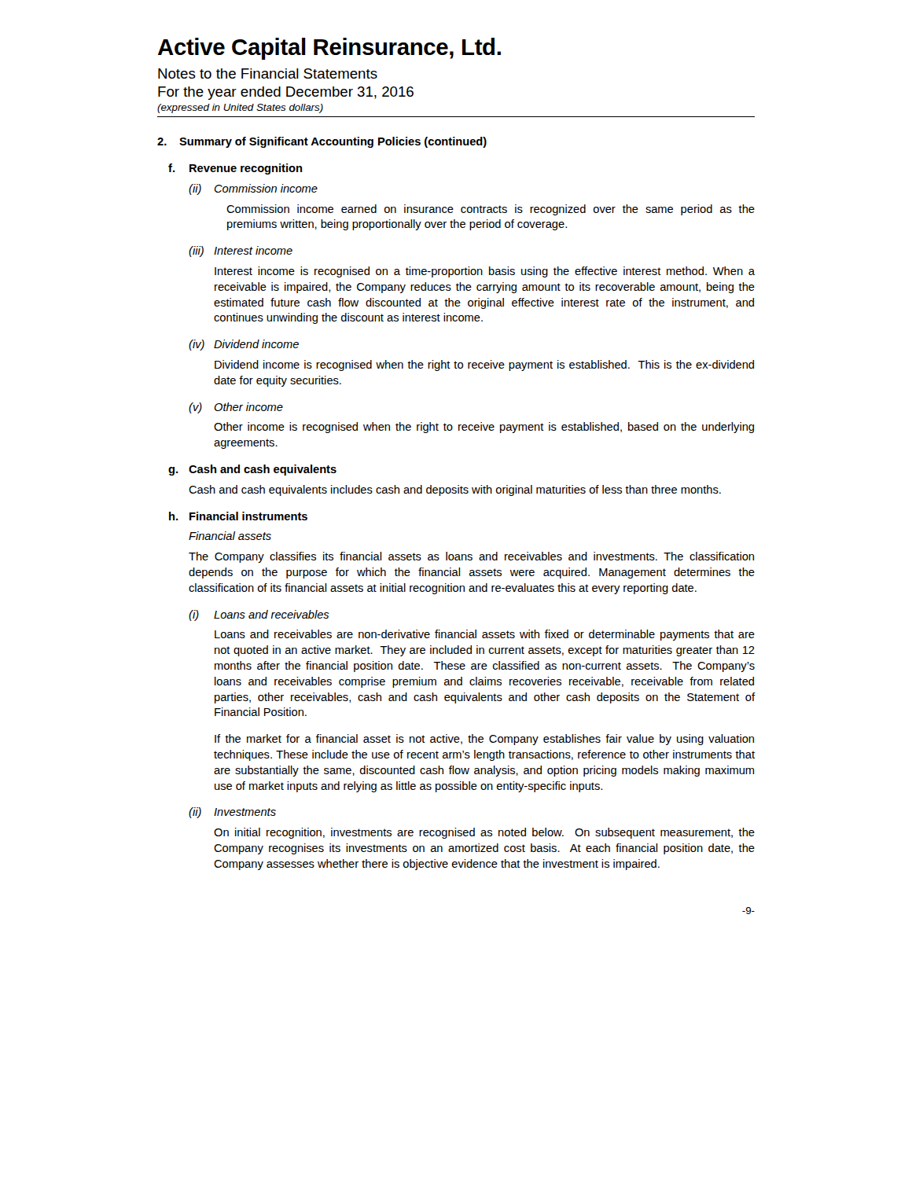Active Capital Reinsurance, Ltd.
Notes to the Financial Statements
For the year ended December 31, 2016
(expressed in United States dollars)
2. Summary of Significant Accounting Policies (continued)
f. Revenue recognition
(ii) Commission income
Commission income earned on insurance contracts is recognized over the same period as the premiums written, being proportionally over the period of coverage.
(iii) Interest income
Interest income is recognised on a time-proportion basis using the effective interest method. When a receivable is impaired, the Company reduces the carrying amount to its recoverable amount, being the estimated future cash flow discounted at the original effective interest rate of the instrument, and continues unwinding the discount as interest income.
(iv) Dividend income
Dividend income is recognised when the right to receive payment is established. This is the ex-dividend date for equity securities.
(v) Other income
Other income is recognised when the right to receive payment is established, based on the underlying agreements.
g. Cash and cash equivalents
Cash and cash equivalents includes cash and deposits with original maturities of less than three months.
h. Financial instruments
Financial assets
The Company classifies its financial assets as loans and receivables and investments. The classification depends on the purpose for which the financial assets were acquired. Management determines the classification of its financial assets at initial recognition and re-evaluates this at every reporting date.
(i) Loans and receivables
Loans and receivables are non-derivative financial assets with fixed or determinable payments that are not quoted in an active market. They are included in current assets, except for maturities greater than 12 months after the financial position date. These are classified as non-current assets. The Company’s loans and receivables comprise premium and claims recoveries receivable, receivable from related parties, other receivables, cash and cash equivalents and other cash deposits on the Statement of Financial Position.
If the market for a financial asset is not active, the Company establishes fair value by using valuation techniques. These include the use of recent arm’s length transactions, reference to other instruments that are substantially the same, discounted cash flow analysis, and option pricing models making maximum use of market inputs and relying as little as possible on entity-specific inputs.
(ii) Investments
On initial recognition, investments are recognised as noted below. On subsequent measurement, the Company recognises its investments on an amortized cost basis. At each financial position date, the Company assesses whether there is objective evidence that the investment is impaired.
-9-